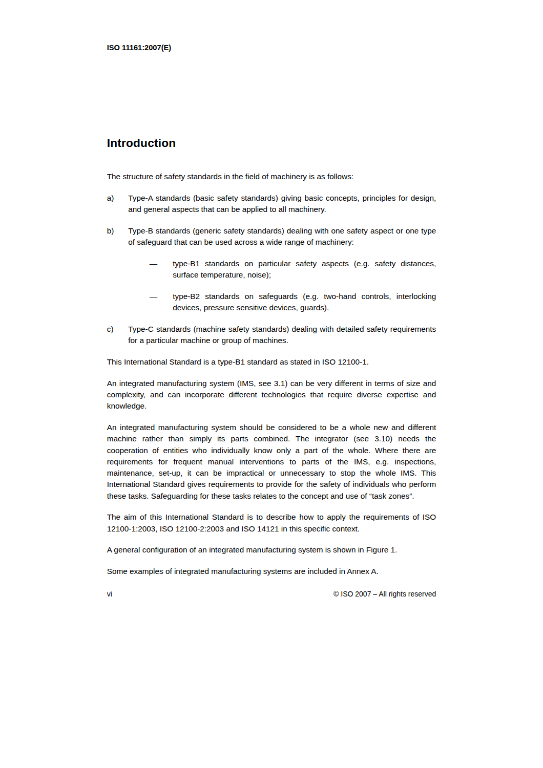ISO 11161:2007(E)
Introduction
The structure of safety standards in the field of machinery is as follows:
a) Type-A standards (basic safety standards) giving basic concepts, principles for design, and general aspects that can be applied to all machinery.
b) Type-B standards (generic safety standards) dealing with one safety aspect or one type of safeguard that can be used across a wide range of machinery:
—type-B1 standards on particular safety aspects (e.g. safety distances, surface temperature, noise);
—type-B2 standards on safeguards (e.g. two-hand controls, interlocking devices, pressure sensitive devices, guards).
c) Type-C standards (machine safety standards) dealing with detailed safety requirements for a particular machine or group of machines.
This International Standard is a type-B1 standard as stated in ISO 12100-1.
An integrated manufacturing system (IMS, see 3.1) can be very different in terms of size and complexity, and can incorporate different technologies that require diverse expertise and knowledge.
An integrated manufacturing system should be considered to be a whole new and different machine rather than simply its parts combined. The integrator (see 3.10) needs the cooperation of entities who individually know only a part of the whole. Where there are requirements for frequent manual interventions to parts of the IMS, e.g. inspections, maintenance, set-up, it can be impractical or unnecessary to stop the whole IMS. This International Standard gives requirements to provide for the safety of individuals who perform these tasks. Safeguarding for these tasks relates to the concept and use of “task zones”.
The aim of this International Standard is to describe how to apply the requirements of ISO 12100-1:2003, ISO 12100-2:2003 and ISO 14121 in this specific context.
A general configuration of an integrated manufacturing system is shown in Figure 1.
Some examples of integrated manufacturing systems are included in Annex A.
vi © ISO 2007 – All rights reserved